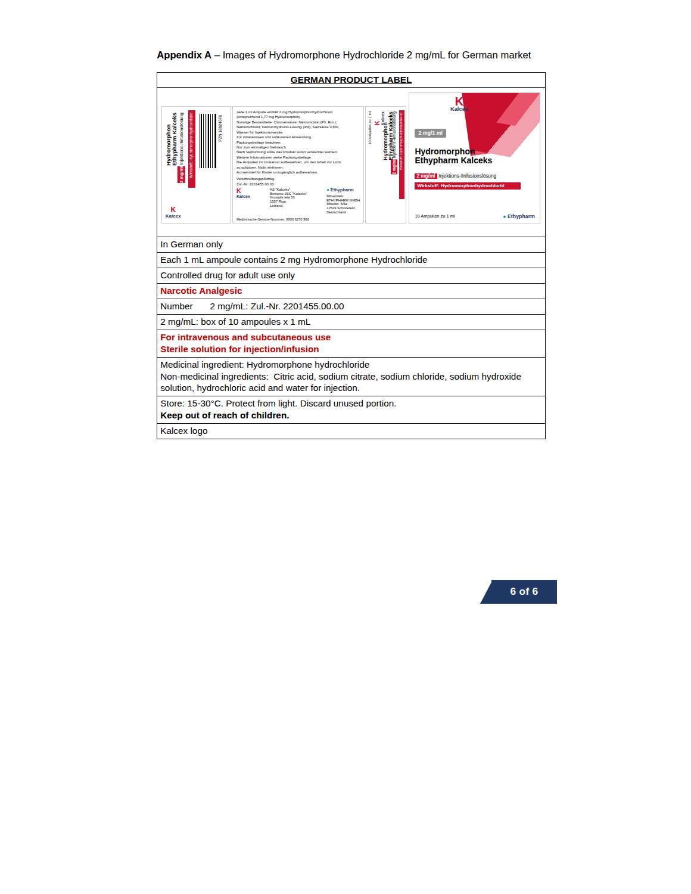Appendix A – Images of Hydromorphone Hydrochloride 2 mg/mL for German market
| GERMAN PRODUCT LABEL |
| Hydromorphon Ethypharm Kalceks 2 mg/ml Injektions-/Infusionslösung Wirkstoff: Hydromorphonhydrochlorid PZN 18624078 K Kalcex Jede 1 ml Ampulle enthält 2 mg Hydromorphonhydrochlorid (entsprechend 1,77 mg Hydromorphon). Sonstige Bestandteile: Citronensäure; Natriumcitrat (Ph. Eur.); Natriumchlorid; Natriumhydroxid-Lösung (4%); Salzsäure 3,6%; Wasser für Injektionszwecke. Zur intravenösen und subkutanen Anwendung. Packungsbeilage beachten. Nur zum einmaligen Gebrauch. Nach Verdünnung sollte das Produkt sofort verwendet werden. Weitere Informationen siehe Packungsbeilage. Die Ampullen im Umkarton aufbewahren, um den Inhalt vor Licht zu schützen. Nicht einfrieren. Arzneimittel für Kinder unzugänglich aufbewahren. Verschreibungspflichtig. Zul.-Nr. 2201455.00.00 K Kalcex AS "Kalceks" Beinome JSC "Kalceks" Krustpils iela 53, 1057 Riga, Lettland ● Ethypharm Mitvertrieb: ETHYPHARM GMBH Mittelstr. 5/5a 12529 Schönefeld Deutschland Medizinische-Service-Nummer: 0800 6270 992 10 Ampullen zu 1 ml K Kalcex Hydromorphon Ethypharm Kalceks 2 mg/ml Injektions-/Infusionslösung Wirkstoff: Hydromorphonhydrochlorid K Kalcex 2 mg/1 ml Hydromorphon Ethypharm Kalceks 2 mg/ml Injektions-/Infusionslösung Wirkstoff: Hydromorphonhydrochlorid 10 Ampullen zu 1 ml ● Ethypharm Hydromorphon Ethypharm Kalceks 2 mg/ml Injektions-/Infusionslösung Hydromorphonhydrochlorid 1 ml 2 mg/1 ml i.v., s.c. Lot EXP |
| In German only |
| Each 1 mL ampoule contains 2 mg Hydromorphone Hydrochloride |
| Controlled drug for adult use only |
| Narcotic Analgesic |
| Number 2 mg/mL: Zul.-Nr. 2201455.00.00 |
| 2 mg/mL: box of 10 ampoules x 1 mL |
| For intravenous and subcutaneous use Sterile solution for injection/infusion |
| Medicinal ingredient: Hydromorphone hydrochloride Non-medicinal ingredients: Citric acid, sodium citrate, sodium chloride, sodium hydroxide solution, hydrochloric acid and water for injection. |
| Store: 15-30°C. Protect from light. Discard unused portion. Keep out of reach of children. |
| Kalcex logo |
6 of 6